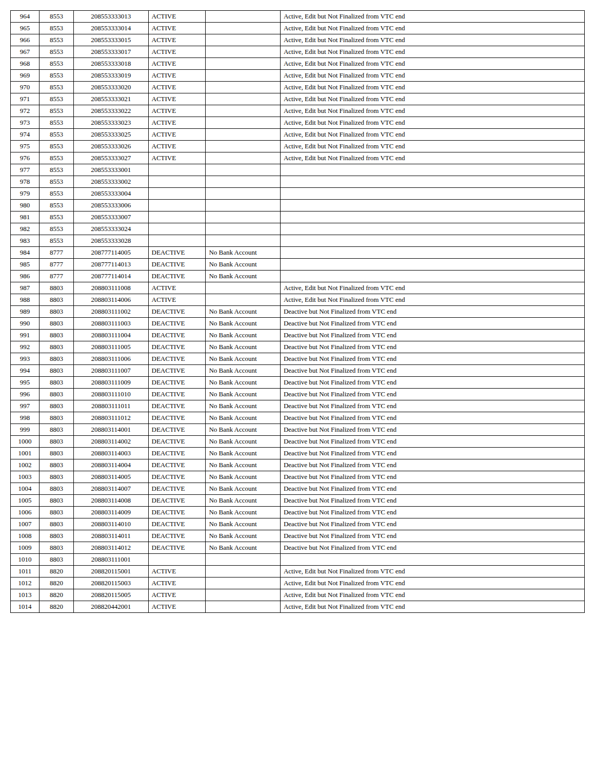| 964 | 8553 | 208553333013 | ACTIVE | | Active, Edit but Not Finalized from VTC end |
| 965 | 8553 | 208553333014 | ACTIVE | | Active, Edit but Not Finalized from VTC end |
| 966 | 8553 | 208553333015 | ACTIVE | | Active, Edit but Not Finalized from VTC end |
| 967 | 8553 | 208553333017 | ACTIVE | | Active, Edit but Not Finalized from VTC end |
| 968 | 8553 | 208553333018 | ACTIVE | | Active, Edit but Not Finalized from VTC end |
| 969 | 8553 | 208553333019 | ACTIVE | | Active, Edit but Not Finalized from VTC end |
| 970 | 8553 | 208553333020 | ACTIVE | | Active, Edit but Not Finalized from VTC end |
| 971 | 8553 | 208553333021 | ACTIVE | | Active, Edit but Not Finalized from VTC end |
| 972 | 8553 | 208553333022 | ACTIVE | | Active, Edit but Not Finalized from VTC end |
| 973 | 8553 | 208553333023 | ACTIVE | | Active, Edit but Not Finalized from VTC end |
| 974 | 8553 | 208553333025 | ACTIVE | | Active, Edit but Not Finalized from VTC end |
| 975 | 8553 | 208553333026 | ACTIVE | | Active, Edit but Not Finalized from VTC end |
| 976 | 8553 | 208553333027 | ACTIVE | | Active, Edit but Not Finalized from VTC end |
| 977 | 8553 | 208553333001 | | | |
| 978 | 8553 | 208553333002 | | | |
| 979 | 8553 | 208553333004 | | | |
| 980 | 8553 | 208553333006 | | | |
| 981 | 8553 | 208553333007 | | | |
| 982 | 8553 | 208553333024 | | | |
| 983 | 8553 | 208553333028 | | | |
| 984 | 8777 | 208777114005 | DEACTIVE | No Bank Account | |
| 985 | 8777 | 208777114013 | DEACTIVE | No Bank Account | |
| 986 | 8777 | 208777114014 | DEACTIVE | No Bank Account | |
| 987 | 8803 | 208803111008 | ACTIVE | | Active, Edit but Not Finalized from VTC end |
| 988 | 8803 | 208803114006 | ACTIVE | | Active, Edit but Not Finalized from VTC end |
| 989 | 8803 | 208803111002 | DEACTIVE | No Bank Account | Deactive but Not Finalized from VTC end |
| 990 | 8803 | 208803111003 | DEACTIVE | No Bank Account | Deactive but Not Finalized from VTC end |
| 991 | 8803 | 208803111004 | DEACTIVE | No Bank Account | Deactive but Not Finalized from VTC end |
| 992 | 8803 | 208803111005 | DEACTIVE | No Bank Account | Deactive but Not Finalized from VTC end |
| 993 | 8803 | 208803111006 | DEACTIVE | No Bank Account | Deactive but Not Finalized from VTC end |
| 994 | 8803 | 208803111007 | DEACTIVE | No Bank Account | Deactive but Not Finalized from VTC end |
| 995 | 8803 | 208803111009 | DEACTIVE | No Bank Account | Deactive but Not Finalized from VTC end |
| 996 | 8803 | 208803111010 | DEACTIVE | No Bank Account | Deactive but Not Finalized from VTC end |
| 997 | 8803 | 208803111011 | DEACTIVE | No Bank Account | Deactive but Not Finalized from VTC end |
| 998 | 8803 | 208803111012 | DEACTIVE | No Bank Account | Deactive but Not Finalized from VTC end |
| 999 | 8803 | 208803114001 | DEACTIVE | No Bank Account | Deactive but Not Finalized from VTC end |
| 1000 | 8803 | 208803114002 | DEACTIVE | No Bank Account | Deactive but Not Finalized from VTC end |
| 1001 | 8803 | 208803114003 | DEACTIVE | No Bank Account | Deactive but Not Finalized from VTC end |
| 1002 | 8803 | 208803114004 | DEACTIVE | No Bank Account | Deactive but Not Finalized from VTC end |
| 1003 | 8803 | 208803114005 | DEACTIVE | No Bank Account | Deactive but Not Finalized from VTC end |
| 1004 | 8803 | 208803114007 | DEACTIVE | No Bank Account | Deactive but Not Finalized from VTC end |
| 1005 | 8803 | 208803114008 | DEACTIVE | No Bank Account | Deactive but Not Finalized from VTC end |
| 1006 | 8803 | 208803114009 | DEACTIVE | No Bank Account | Deactive but Not Finalized from VTC end |
| 1007 | 8803 | 208803114010 | DEACTIVE | No Bank Account | Deactive but Not Finalized from VTC end |
| 1008 | 8803 | 208803114011 | DEACTIVE | No Bank Account | Deactive but Not Finalized from VTC end |
| 1009 | 8803 | 208803114012 | DEACTIVE | No Bank Account | Deactive but Not Finalized from VTC end |
| 1010 | 8803 | 208803111001 | | | |
| 1011 | 8820 | 208820115001 | ACTIVE | | Active, Edit but Not Finalized from VTC end |
| 1012 | 8820 | 208820115003 | ACTIVE | | Active, Edit but Not Finalized from VTC end |
| 1013 | 8820 | 208820115005 | ACTIVE | | Active, Edit but Not Finalized from VTC end |
| 1014 | 8820 | 208820442001 | ACTIVE | | Active, Edit but Not Finalized from VTC end |